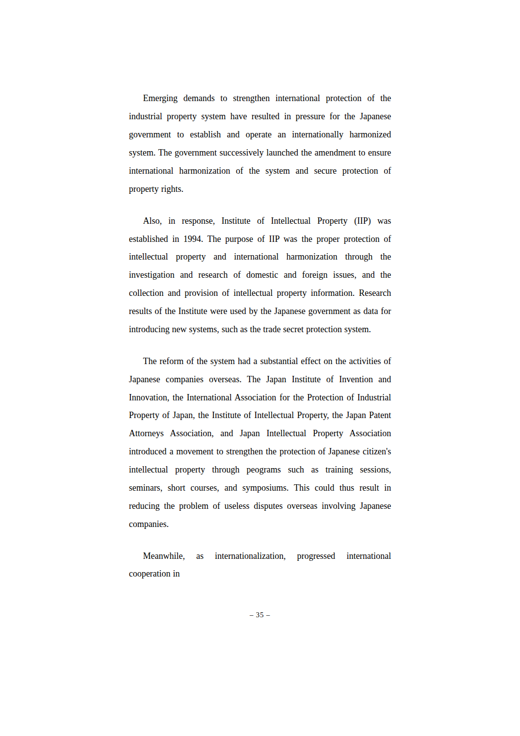Emerging demands to strengthen international protection of the industrial property system have resulted in pressure for the Japanese government to establish and operate an internationally harmonized system. The government successively launched the amendment to ensure international harmonization of the system and secure protection of property rights.
Also, in response, Institute of Intellectual Property (IIP) was established in 1994. The purpose of IIP was the proper protection of intellectual property and international harmonization through the investigation and research of domestic and foreign issues, and the collection and provision of intellectual property information. Research results of the Institute were used by the Japanese government as data for introducing new systems, such as the trade secret protection system.
The reform of the system had a substantial effect on the activities of Japanese companies overseas. The Japan Institute of Invention and Innovation, the International Association for the Protection of Industrial Property of Japan, the Institute of Intellectual Property, the Japan Patent Attorneys Association, and Japan Intellectual Property Association introduced a movement to strengthen the protection of Japanese citizen's intellectual property through peograms such as training sessions, seminars, short courses, and symposiums. This could thus result in reducing the problem of useless disputes overseas involving Japanese companies.
Meanwhile, as internationalization, progressed international cooperation in
– 35 –